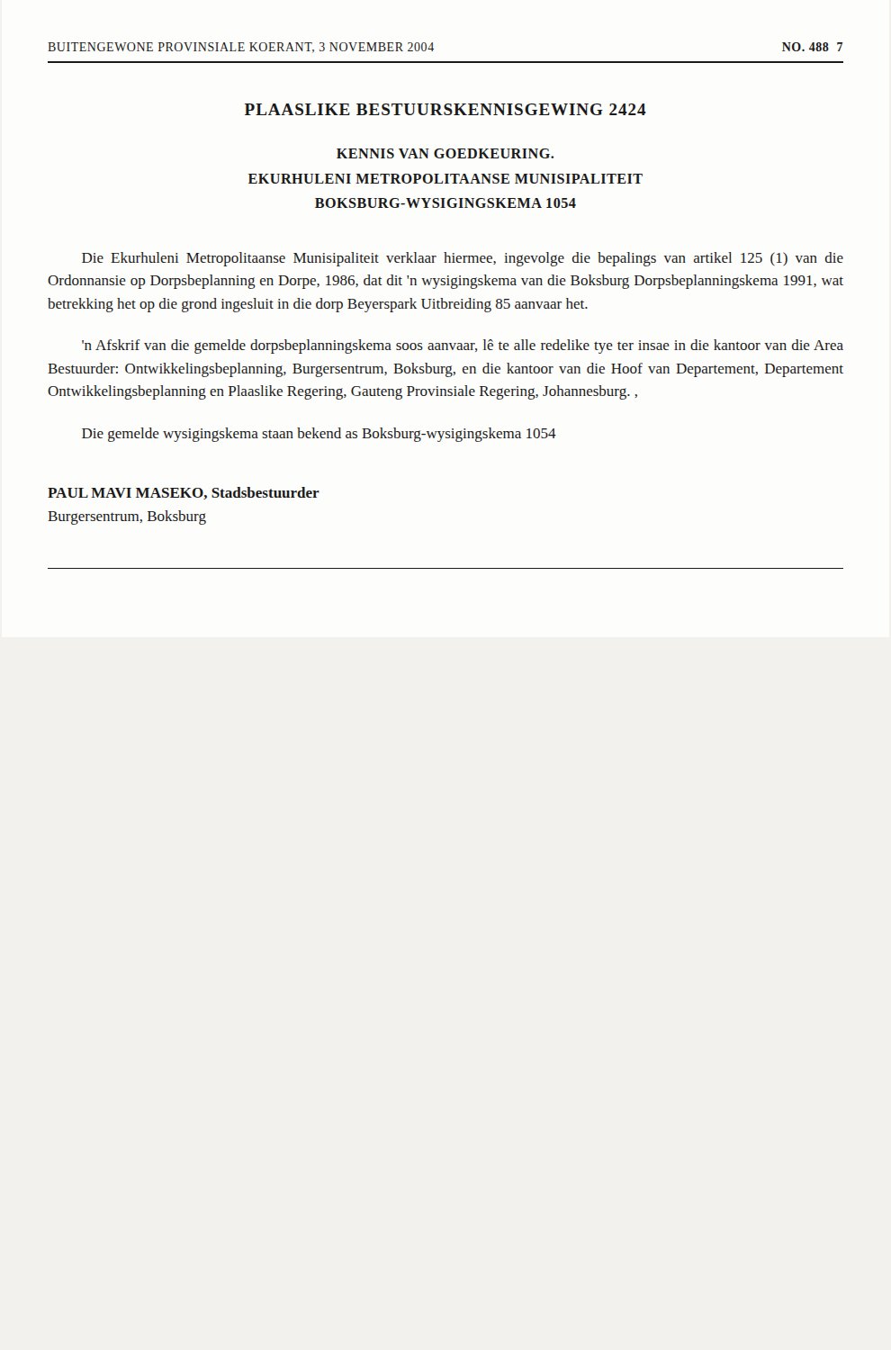Buitengewone Provinsiale Koerant, 3 November 2004 No. 488 7
Plaaslike Bestuurskennisgewing 2424
Kennis van goedkeuring.
Ekurhuleni Metropolitaanse Munisipaliteit
Boksburg-wysigingskema 1054
Die Ekurhuleni Metropolitaanse Munisipaliteit verklaar hiermee, ingevolge die bepalings van artikel 125 (1) van die Ordonnansie op Dorpsbeplanning en Dorpe, 1986, dat dit 'n wysigingskema van die Boksburg Dorpsbeplanningskema 1991, wat betrekking het op die grond ingesluit in die dorp Beyerspark Uitbreiding 85 aanvaar het.
'n Afskrif van die gemelde dorpsbeplanningskema soos aanvaar, lê te alle redelike tye ter insae in die kantoor van die Area Bestuurder: Ontwikkelingsbeplanning, Burgersentrum, Boksburg, en die kantoor van die Hoof van Departement, Departement Ontwikkelingsbeplanning en Plaaslike Regering, Gauteng Provinsiale Regering, Johannesburg. ,
Die gemelde wysigingskema staan bekend as Boksburg-wysigingskema 1054
PAUL MAVI MASEKO, Stadsbestuurder
Burgersentrum, Boksburg